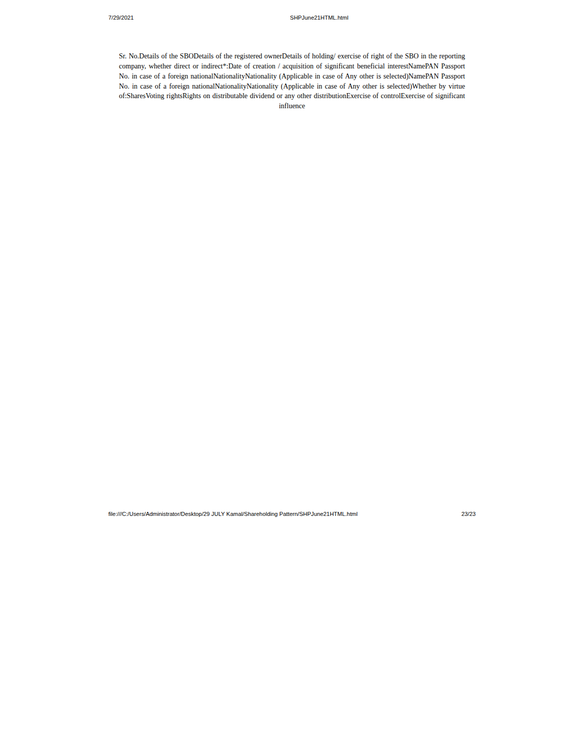7/29/2021
SHPJune21HTML.html
Sr. No.Details of the SBODetails of the registered ownerDetails of holding/ exercise of right of the SBO in the reporting company, whether direct or indirect*:Date of creation / acquisition of significant beneficial interestNamePAN Passport No. in case of a foreign nationalNationalityNationality (Applicable in case of Any other is selected)NamePAN Passport No. in case of a foreign nationalNationalityNationality (Applicable in case of Any other is selected)Whether by virtue of:SharesVoting rightsRights on distributable dividend or any other distributionExercise of controlExercise of significant influence
file:///C:/Users/Administrator/Desktop/29 JULY Kamal/Shareholding Pattern/SHPJune21HTML.html
23/23